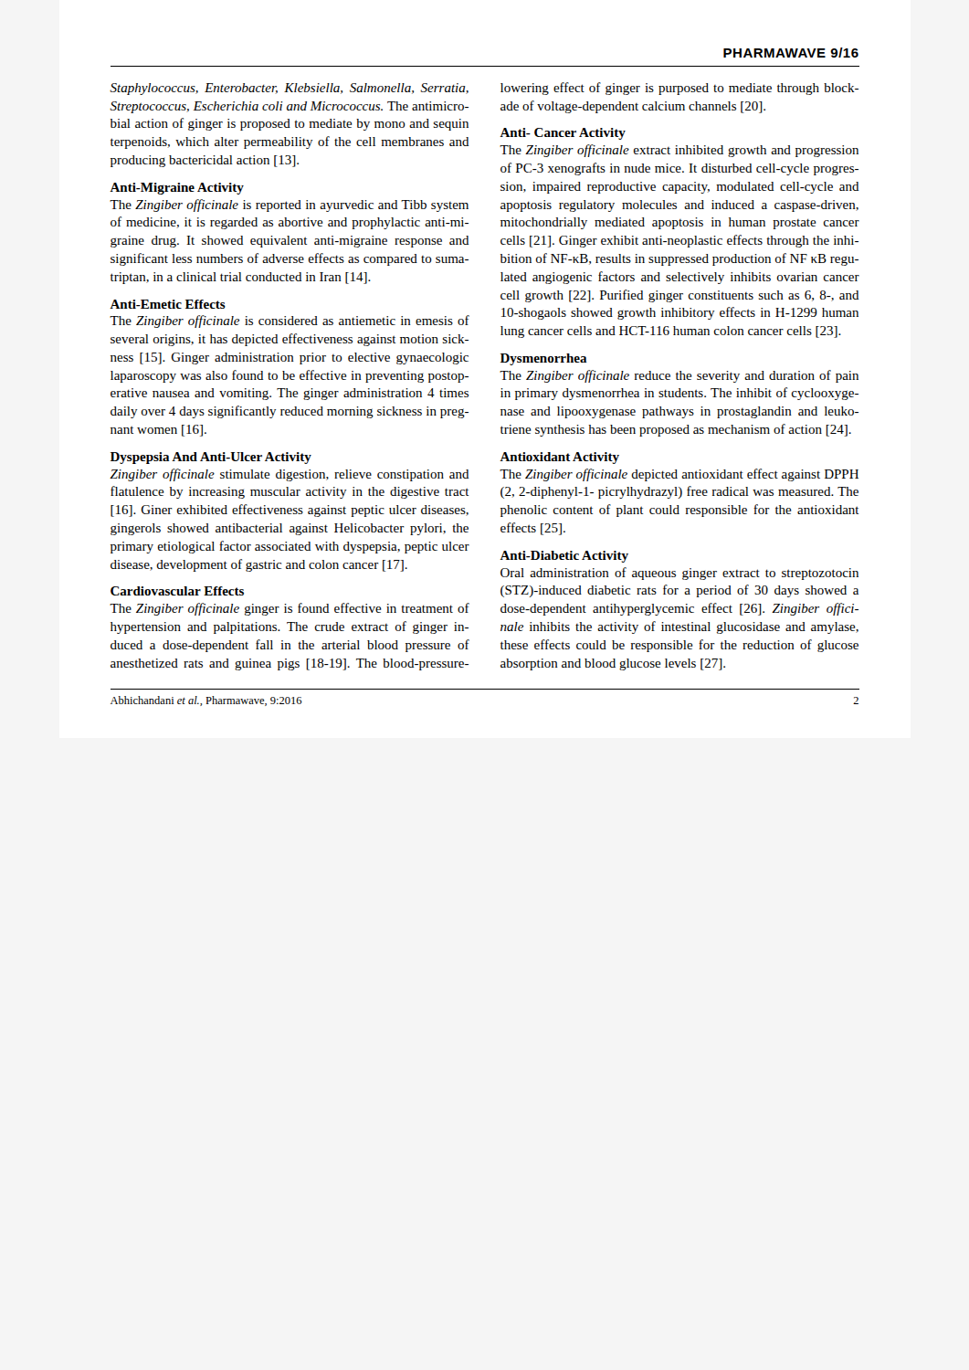PHARMAWAVE 9/16
Staphylococcus, Enterobacter, Klebsiella, Salmonella, Serratia, Streptococcus, Escherichia coli and Micrococcus. The antimicrobial action of ginger is proposed to mediate by mono and sequin terpenoids, which alter permeability of the cell membranes and producing bactericidal action [13].
Anti-Migraine Activity
The Zingiber officinale is reported in ayurvedic and Tibb system of medicine, it is regarded as abortive and prophylactic anti-migraine drug. It showed equivalent anti-migraine response and significant less numbers of adverse effects as compared to sumatriptan, in a clinical trial conducted in Iran [14].
Anti-Emetic Effects
The Zingiber officinale is considered as antiemetic in emesis of several origins, it has depicted effectiveness against motion sickness [15]. Ginger administration prior to elective gynaecologic laparoscopy was also found to be effective in preventing postoperative nausea and vomiting. The ginger administration 4 times daily over 4 days significantly reduced morning sickness in pregnant women [16].
Dyspepsia And Anti-Ulcer Activity
Zingiber officinale stimulate digestion, relieve constipation and flatulence by increasing muscular activity in the digestive tract [16]. Giner exhibited effectiveness against peptic ulcer diseases, gingerols showed antibacterial against Helicobacter pylori, the primary etiological factor associated with dyspepsia, peptic ulcer disease, development of gastric and colon cancer [17].
Cardiovascular Effects
The Zingiber officinale ginger is found effective in treatment of hypertension and palpitations. The crude extract of ginger induced a dose-dependent fall in the arterial blood pressure of anesthetized rats and guinea pigs [18-19]. The blood-pressure-lowering effect of ginger is purposed to mediate through blockade of voltage-dependent calcium channels [20].
Anti- Cancer Activity
The Zingiber officinale extract inhibited growth and progression of PC-3 xenografts in nude mice. It disturbed cell-cycle progression, impaired reproductive capacity, modulated cell-cycle and apoptosis regulatory molecules and induced a caspase-driven, mitochondrially mediated apoptosis in human prostate cancer cells [21]. Ginger exhibit anti-neoplastic effects through the inhibition of NF-κB, results in suppressed production of NF κB regulated angiogenic factors and selectively inhibits ovarian cancer cell growth [22]. Purified ginger constituents such as 6, 8-, and 10-shogaols showed growth inhibitory effects in H-1299 human lung cancer cells and HCT-116 human colon cancer cells [23].
Dysmenorrhea
The Zingiber officinale reduce the severity and duration of pain in primary dysmenorrhea in students. The inhibit of cyclooxygenase and lipooxygenase pathways in prostaglandin and leukotriene synthesis has been proposed as mechanism of action [24].
Antioxidant Activity
The Zingiber officinale depicted antioxidant effect against DPPH (2, 2-diphenyl-1- picrylhydrazyl) free radical was measured. The phenolic content of plant could responsible for the antioxidant effects [25].
Anti-Diabetic Activity
Oral administration of aqueous ginger extract to streptozotocin (STZ)-induced diabetic rats for a period of 30 days showed a dose-dependent antihyperglycemic effect [26]. Zingiber officinale inhibits the activity of intestinal glucosidase and amylase, these effects could be responsible for the reduction of glucose absorption and blood glucose levels [27].
Abhichandani et al., Pharmawave, 9:2016 2